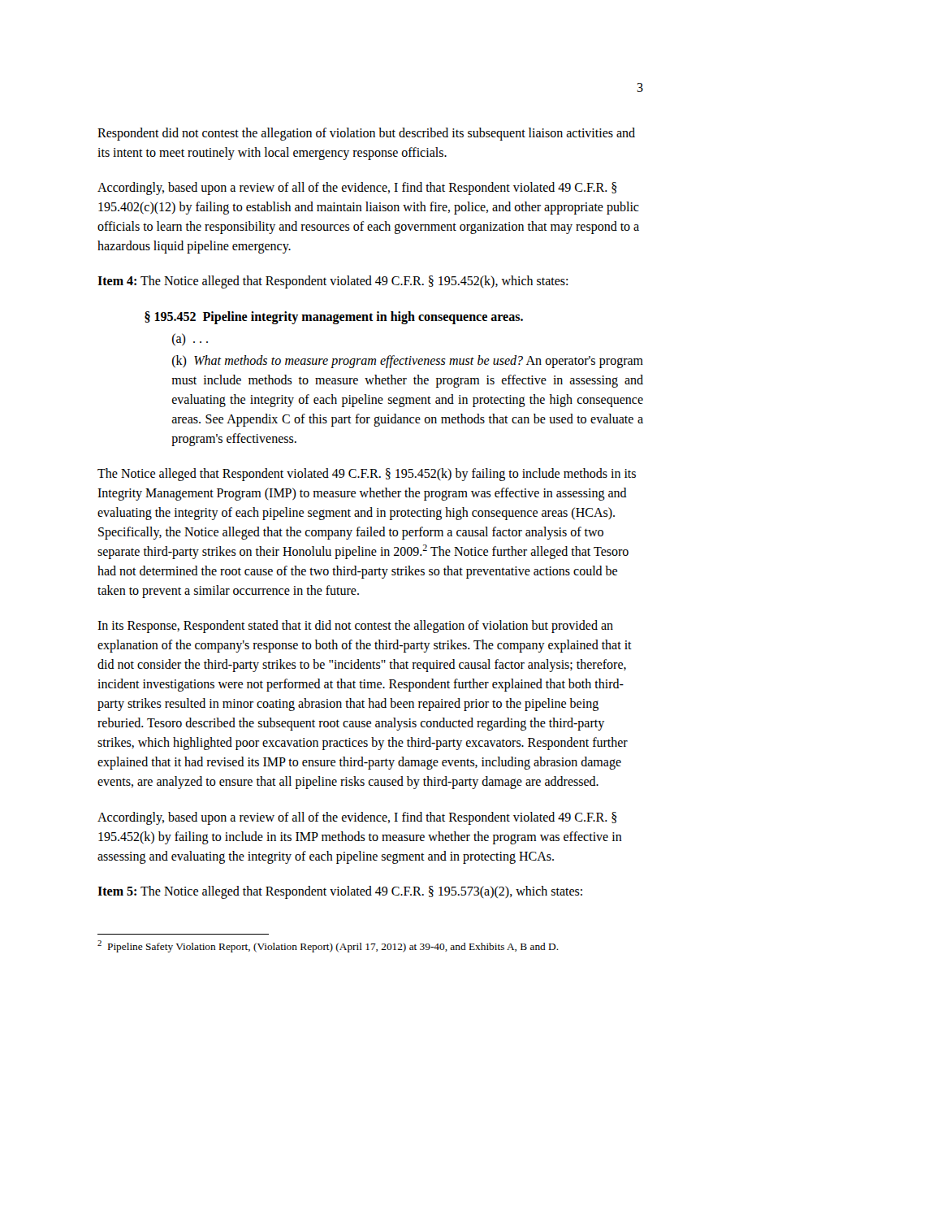3
Respondent did not contest the allegation of violation but described its subsequent liaison activities and its intent to meet routinely with local emergency response officials.
Accordingly, based upon a review of all of the evidence, I find that Respondent violated 49 C.F.R. § 195.402(c)(12) by failing to establish and maintain liaison with fire, police, and other appropriate public officials to learn the responsibility and resources of each government organization that may respond to a hazardous liquid pipeline emergency.
Item 4: The Notice alleged that Respondent violated 49 C.F.R. § 195.452(k), which states:
§ 195.452 Pipeline integrity management in high consequence areas.
(a) . . .
(k) What methods to measure program effectiveness must be used? An operator's program must include methods to measure whether the program is effective in assessing and evaluating the integrity of each pipeline segment and in protecting the high consequence areas. See Appendix C of this part for guidance on methods that can be used to evaluate a program's effectiveness.
The Notice alleged that Respondent violated 49 C.F.R. § 195.452(k) by failing to include methods in its Integrity Management Program (IMP) to measure whether the program was effective in assessing and evaluating the integrity of each pipeline segment and in protecting high consequence areas (HCAs). Specifically, the Notice alleged that the company failed to perform a causal factor analysis of two separate third-party strikes on their Honolulu pipeline in 2009.2 The Notice further alleged that Tesoro had not determined the root cause of the two third-party strikes so that preventative actions could be taken to prevent a similar occurrence in the future.
In its Response, Respondent stated that it did not contest the allegation of violation but provided an explanation of the company's response to both of the third-party strikes. The company explained that it did not consider the third-party strikes to be "incidents" that required causal factor analysis; therefore, incident investigations were not performed at that time. Respondent further explained that both third-party strikes resulted in minor coating abrasion that had been repaired prior to the pipeline being reburied. Tesoro described the subsequent root cause analysis conducted regarding the third-party strikes, which highlighted poor excavation practices by the third-party excavators. Respondent further explained that it had revised its IMP to ensure third-party damage events, including abrasion damage events, are analyzed to ensure that all pipeline risks caused by third-party damage are addressed.
Accordingly, based upon a review of all of the evidence, I find that Respondent violated 49 C.F.R. § 195.452(k) by failing to include in its IMP methods to measure whether the program was effective in assessing and evaluating the integrity of each pipeline segment and in protecting HCAs.
Item 5: The Notice alleged that Respondent violated 49 C.F.R. § 195.573(a)(2), which states:
2 Pipeline Safety Violation Report, (Violation Report) (April 17, 2012) at 39-40, and Exhibits A, B and D.